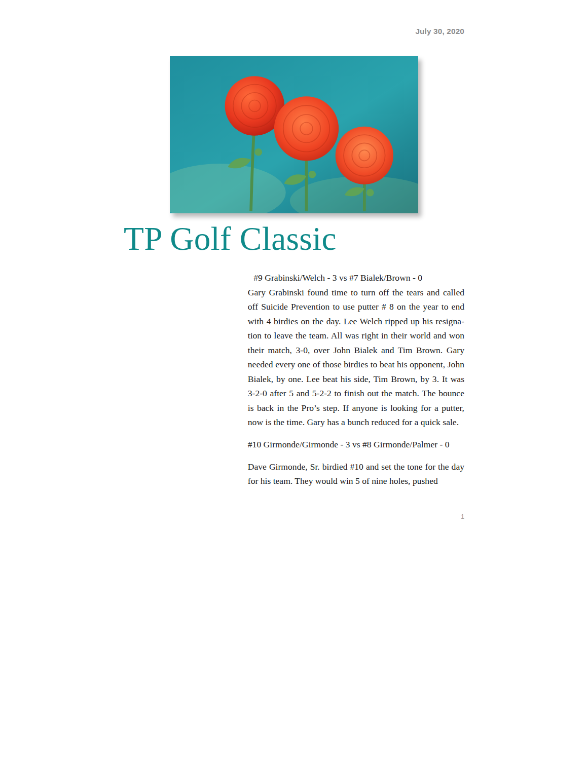July 30, 2020
TP Golf Classic
#9 Grabinski/Welch - 3 vs #7 Bialek/Brown - 0
Gary Grabinski found time to turn off the tears and called off Suicide Prevention to use putter # 8 on the year to end with 4 birdies on the day. Lee Welch ripped up his resignation to leave the team. All was right in their world and won their match, 3-0, over John Bialek and Tim Brown. Gary needed every one of those birdies to beat his opponent, John Bialek, by one. Lee beat his side, Tim Brown, by 3. It was 3-2-0 after 5 and 5-2-2 to finish out the match. The bounce is back in the Pro’s step. If anyone is looking for a putter, now is the time. Gary has a bunch reduced for a quick sale.
#10 Girmonde/Girmonde - 3 vs #8 Girmonde/Palmer - 0
Dave Girmonde, Sr. birdied #10 and set the tone for the day for his team. They would win 5 of nine holes, pushed
1